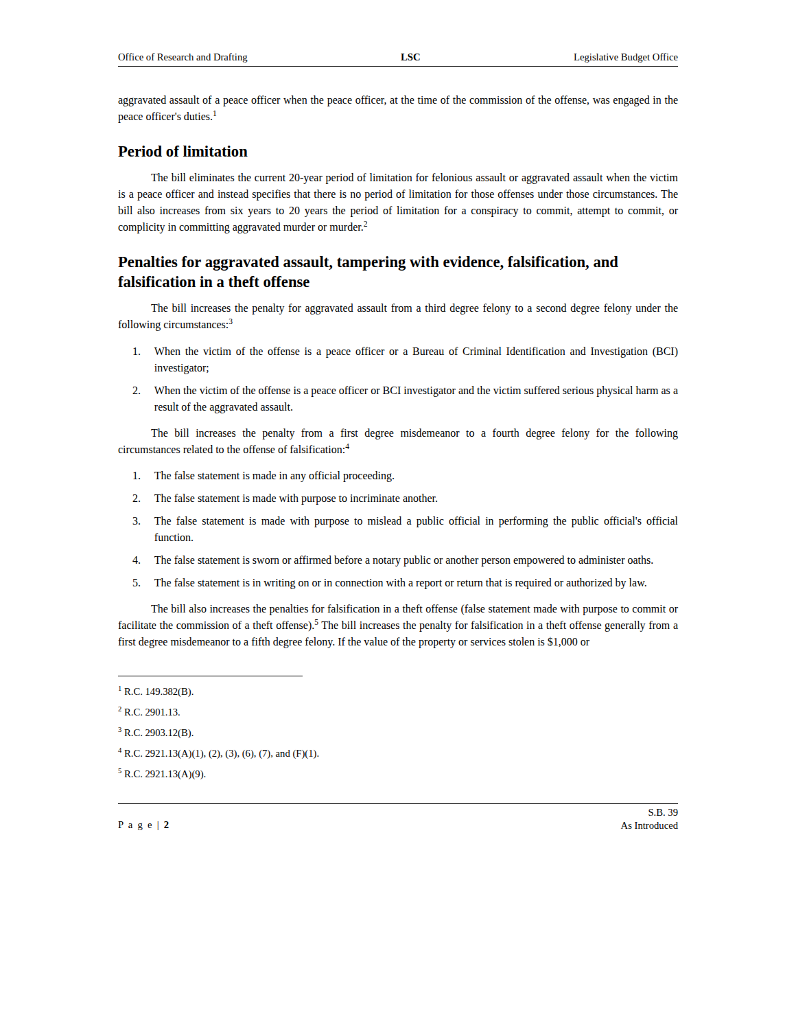Office of Research and Drafting
LSC
Legislative Budget Office
aggravated assault of a peace officer when the peace officer, at the time of the commission of the offense, was engaged in the peace officer's duties.1
Period of limitation
The bill eliminates the current 20-year period of limitation for felonious assault or aggravated assault when the victim is a peace officer and instead specifies that there is no period of limitation for those offenses under those circumstances. The bill also increases from six years to 20 years the period of limitation for a conspiracy to commit, attempt to commit, or complicity in committing aggravated murder or murder.2
Penalties for aggravated assault, tampering with evidence, falsification, and falsification in a theft offense
The bill increases the penalty for aggravated assault from a third degree felony to a second degree felony under the following circumstances:3
When the victim of the offense is a peace officer or a Bureau of Criminal Identification and Investigation (BCI) investigator;
When the victim of the offense is a peace officer or BCI investigator and the victim suffered serious physical harm as a result of the aggravated assault.
The bill increases the penalty from a first degree misdemeanor to a fourth degree felony for the following circumstances related to the offense of falsification:4
The false statement is made in any official proceeding.
The false statement is made with purpose to incriminate another.
The false statement is made with purpose to mislead a public official in performing the public official's official function.
The false statement is sworn or affirmed before a notary public or another person empowered to administer oaths.
The false statement is in writing on or in connection with a report or return that is required or authorized by law.
The bill also increases the penalties for falsification in a theft offense (false statement made with purpose to commit or facilitate the commission of a theft offense).5 The bill increases the penalty for falsification in a theft offense generally from a first degree misdemeanor to a fifth degree felony. If the value of the property or services stolen is $1,000 or
1 R.C. 149.382(B).
2 R.C. 2901.13.
3 R.C. 2903.12(B).
4 R.C. 2921.13(A)(1), (2), (3), (6), (7), and (F)(1).
5 R.C. 2921.13(A)(9).
P a g e | 2
S.B. 39
As Introduced